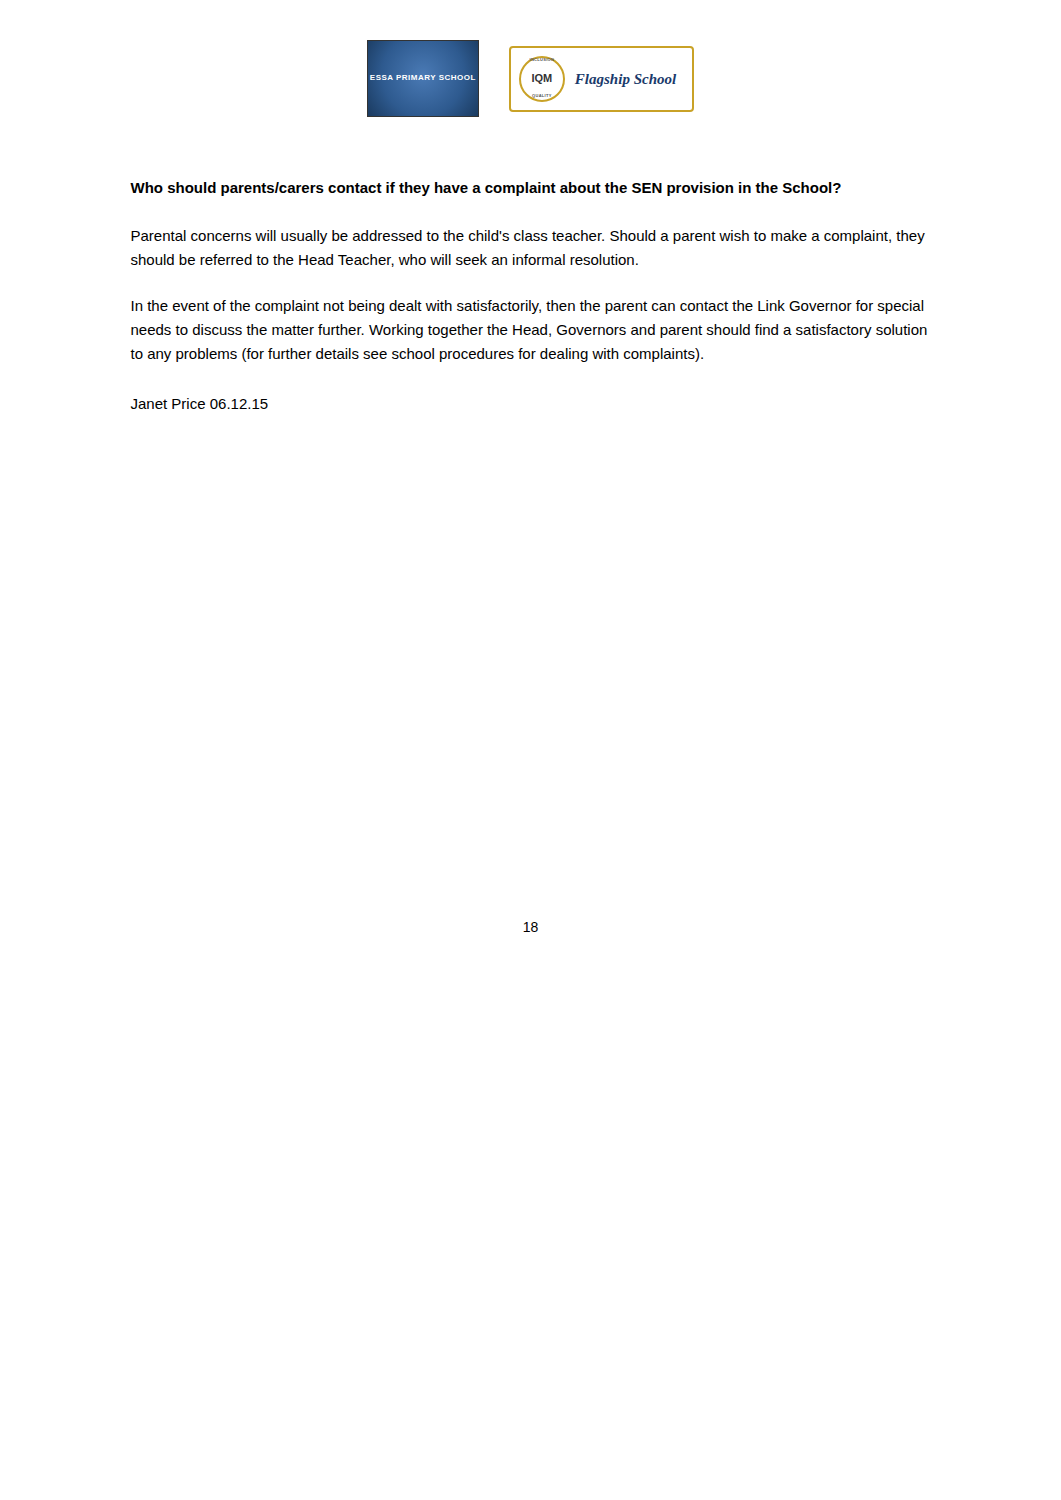ESSA PRIMARY SCHOOL
IQM
Flagship School
Who should parents/carers contact if they have a complaint about the SEN provision in the School?
Parental concerns will usually be addressed to the child's class teacher. Should a parent wish to make a complaint, they should be referred to the Head Teacher, who will seek an informal resolution.
In the event of the complaint not being dealt with satisfactorily, then the parent can contact the Link Governor for special needs to discuss the matter further. Working together the Head, Governors and parent should find a satisfactory solution to any problems (for further details see school procedures for dealing with complaints).
Janet Price 06.12.15
18